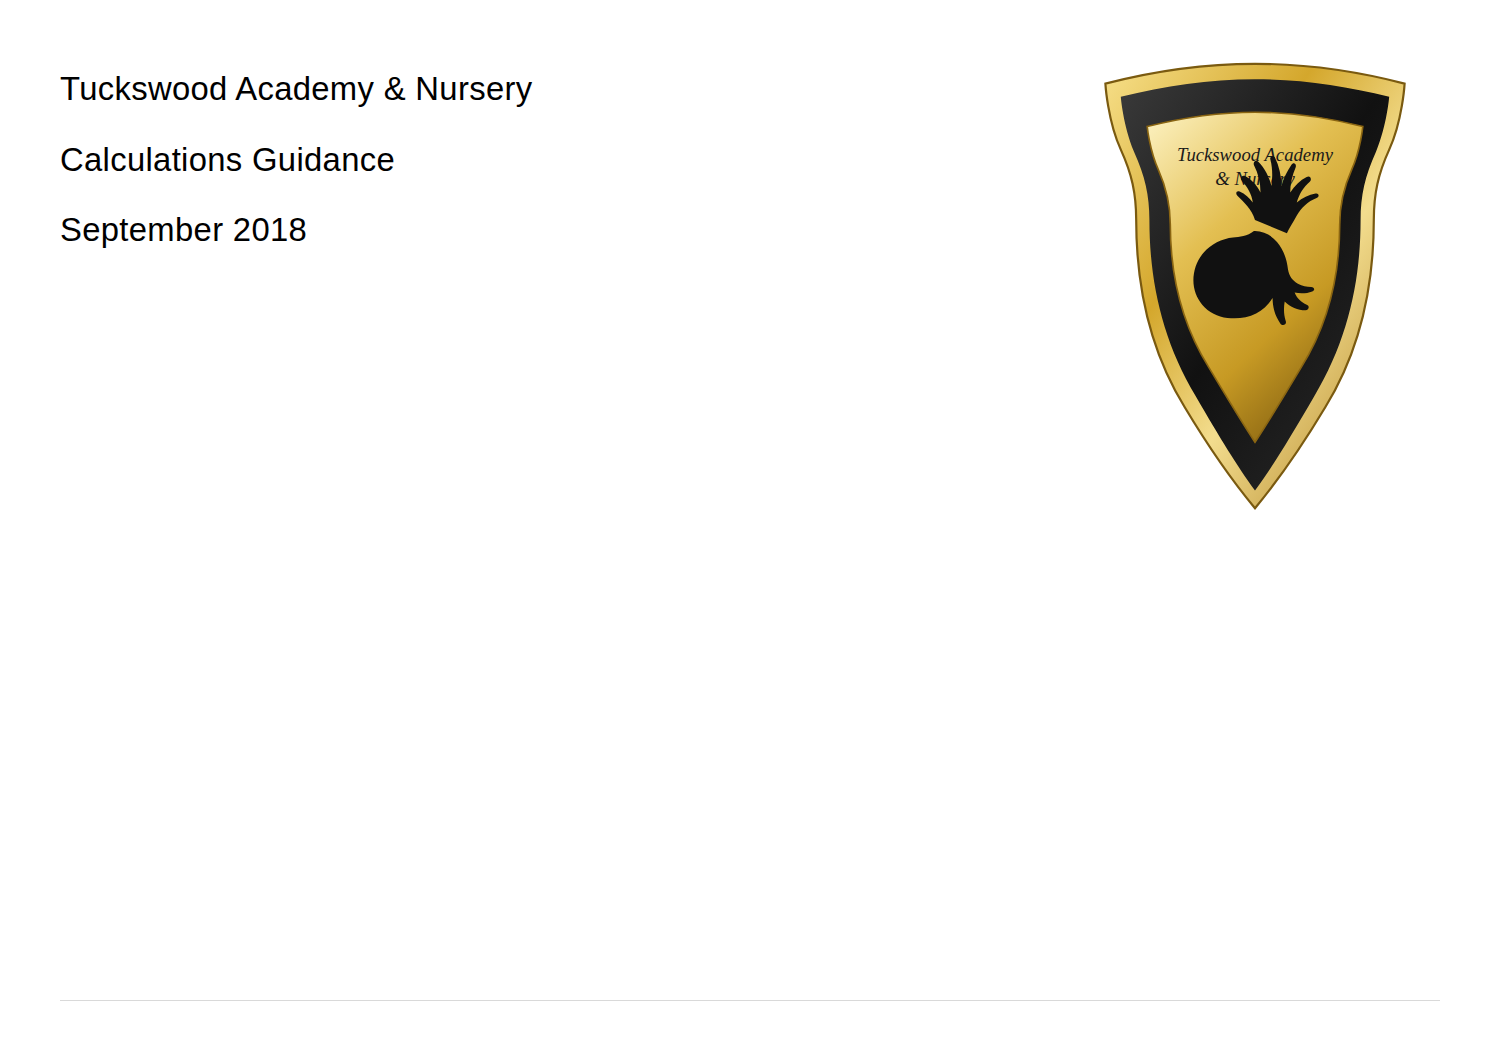Tuckswood Academy & Nursery
Tuckswood Academy & Nursery
Calculations Guidance
September 2018